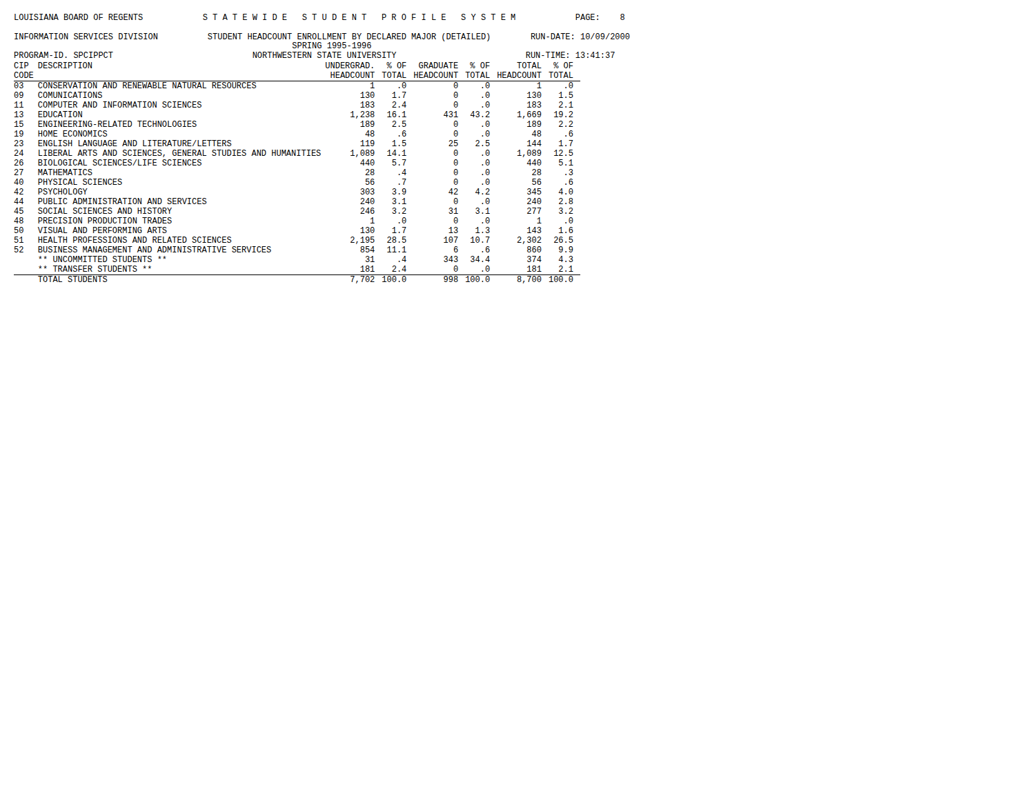LOUISIANA BOARD OF REGENTS            S T A T E W I D E   S T U D E N T   P R O F I L E   S Y S T E M            PAGE:    8

INFORMATION SERVICES DIVISION          STUDENT HEADCOUNT ENROLLMENT BY DECLARED MAJOR (DETAILED)        RUN-DATE: 10/09/2000
                                                        SPRING 1995-1996
PROGRAM-ID. SPCIPPCT                            NORTHWESTERN STATE UNIVERSITY                          RUN-TIME: 13:41:37
| CIP CODE | DESCRIPTION | UNDERGRAD. HEADCOUNT | % OF TOTAL | GRADUATE HEADCOUNT | % OF TOTAL | TOTAL HEADCOUNT | % OF TOTAL |
| --- | --- | --- | --- | --- | --- | --- | --- |
| 03 | CONSERVATION AND RENEWABLE NATURAL RESOURCES | 1 | .0 | 0 | .0 | 1 | .0 |
| 09 | COMUNICATIONS | 130 | 1.7 | 0 | .0 | 130 | 1.5 |
| 11 | COMPUTER AND INFORMATION SCIENCES | 183 | 2.4 | 0 | .0 | 183 | 2.1 |
| 13 | EDUCATION | 1,238 | 16.1 | 431 | 43.2 | 1,669 | 19.2 |
| 15 | ENGINEERING-RELATED TECHNOLOGIES | 189 | 2.5 | 0 | .0 | 189 | 2.2 |
| 19 | HOME ECONOMICS | 48 | .6 | 0 | .0 | 48 | .6 |
| 23 | ENGLISH LANGUAGE AND LITERATURE/LETTERS | 119 | 1.5 | 25 | 2.5 | 144 | 1.7 |
| 24 | LIBERAL ARTS AND SCIENCES, GENERAL STUDIES AND HUMANITIES | 1,089 | 14.1 | 0 | .0 | 1,089 | 12.5 |
| 26 | BIOLOGICAL SCIENCES/LIFE SCIENCES | 440 | 5.7 | 0 | .0 | 440 | 5.1 |
| 27 | MATHEMATICS | 28 | .4 | 0 | .0 | 28 | .3 |
| 40 | PHYSICAL SCIENCES | 56 | .7 | 0 | .0 | 56 | .6 |
| 42 | PSYCHOLOGY | 303 | 3.9 | 42 | 4.2 | 345 | 4.0 |
| 44 | PUBLIC ADMINISTRATION AND SERVICES | 240 | 3.1 | 0 | .0 | 240 | 2.8 |
| 45 | SOCIAL SCIENCES AND HISTORY | 246 | 3.2 | 31 | 3.1 | 277 | 3.2 |
| 48 | PRECISION PRODUCTION TRADES | 1 | .0 | 0 | .0 | 1 | .0 |
| 50 | VISUAL AND PERFORMING ARTS | 130 | 1.7 | 13 | 1.3 | 143 | 1.6 |
| 51 | HEALTH PROFESSIONS AND RELATED SCIENCES | 2,195 | 28.5 | 107 | 10.7 | 2,302 | 26.5 |
| 52 | BUSINESS MANAGEMENT AND ADMINISTRATIVE SERVICES | 854 | 11.1 | 6 | .6 | 860 | 9.9 |
| | ** UNCOMMITTED STUDENTS ** | 31 | .4 | 343 | 34.4 | 374 | 4.3 |
| | ** TRANSFER STUDENTS ** | 181 | 2.4 | 0 | .0 | 181 | 2.1 |
| | TOTAL STUDENTS | 7,702 | 100.0 | 998 | 100.0 | 8,700 | 100.0 |